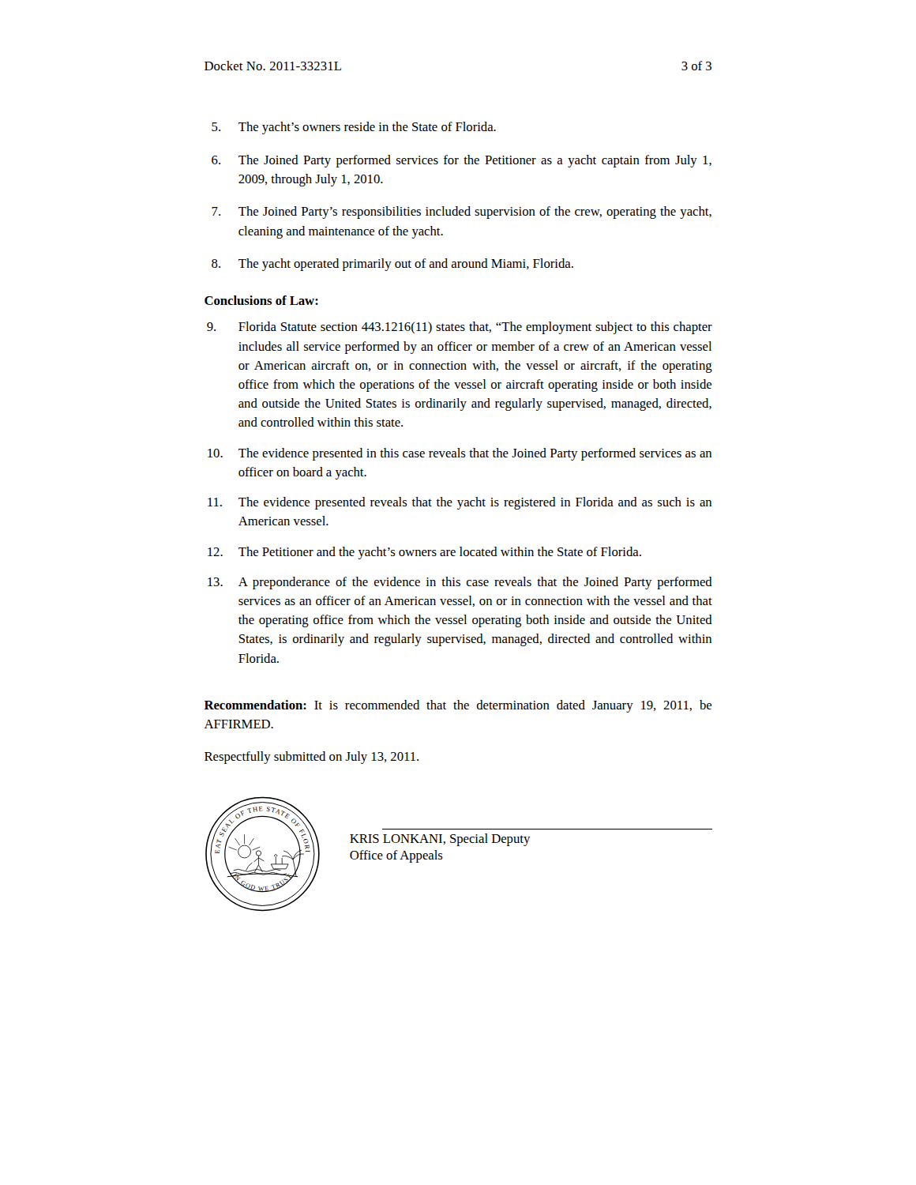Docket No. 2011-33231L
3 of 3
5. The yacht’s owners reside in the State of Florida.
6. The Joined Party performed services for the Petitioner as a yacht captain from July 1, 2009, through July 1, 2010.
7. The Joined Party’s responsibilities included supervision of the crew, operating the yacht, cleaning and maintenance of the yacht.
8. The yacht operated primarily out of and around Miami, Florida.
Conclusions of Law:
9. Florida Statute section 443.1216(11) states that, “The employment subject to this chapter includes all service performed by an officer or member of a crew of an American vessel or American aircraft on, or in connection with, the vessel or aircraft, if the operating office from which the operations of the vessel or aircraft operating inside or both inside and outside the United States is ordinarily and regularly supervised, managed, directed, and controlled within this state.
10. The evidence presented in this case reveals that the Joined Party performed services as an officer on board a yacht.
11. The evidence presented reveals that the yacht is registered in Florida and as such is an American vessel.
12. The Petitioner and the yacht’s owners are located within the State of Florida.
13. A preponderance of the evidence in this case reveals that the Joined Party performed services as an officer of an American vessel, on or in connection with the vessel and that the operating office from which the vessel operating both inside and outside the United States, is ordinarily and regularly supervised, managed, directed and controlled within Florida.
Recommendation: It is recommended that the determination dated January 19, 2011, be AFFIRMED.
Respectfully submitted on July 13, 2011.
GREAT SEAL OF THE STATE OF FLORIDA IN GOD WE TRUST
KRIS LONKANI, Special Deputy
Office of Appeals